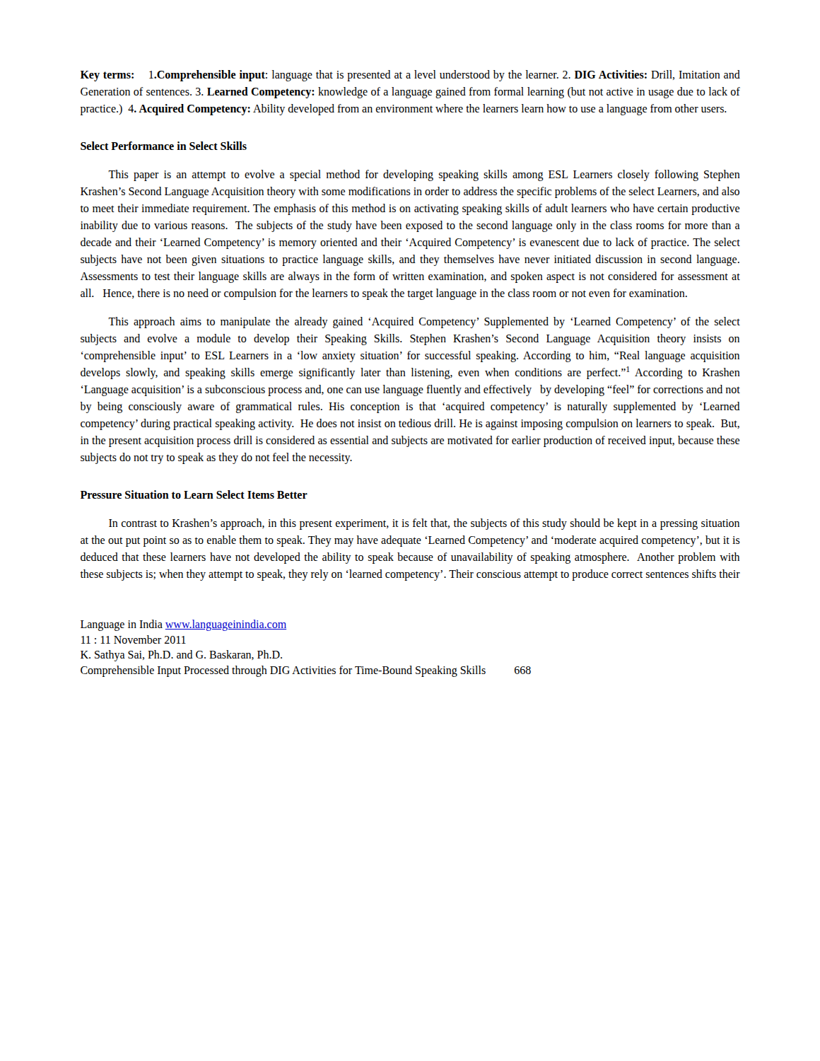Key terms: 1.Comprehensible input: language that is presented at a level understood by the learner. 2. DIG Activities: Drill, Imitation and Generation of sentences. 3. Learned Competency: knowledge of a language gained from formal learning (but not active in usage due to lack of practice.) 4. Acquired Competency: Ability developed from an environment where the learners learn how to use a language from other users.
Select Performance in Select Skills
This paper is an attempt to evolve a special method for developing speaking skills among ESL Learners closely following Stephen Krashen’s Second Language Acquisition theory with some modifications in order to address the specific problems of the select Learners, and also to meet their immediate requirement. The emphasis of this method is on activating speaking skills of adult learners who have certain productive inability due to various reasons. The subjects of the study have been exposed to the second language only in the class rooms for more than a decade and their ‘Learned Competency’ is memory oriented and their ‘Acquired Competency’ is evanescent due to lack of practice. The select subjects have not been given situations to practice language skills, and they themselves have never initiated discussion in second language. Assessments to test their language skills are always in the form of written examination, and spoken aspect is not considered for assessment at all. Hence, there is no need or compulsion for the learners to speak the target language in the class room or not even for examination.
This approach aims to manipulate the already gained ‘Acquired Competency’ Supplemented by ‘Learned Competency’ of the select subjects and evolve a module to develop their Speaking Skills. Stephen Krashen’s Second Language Acquisition theory insists on ‘comprehensible input’ to ESL Learners in a ‘low anxiety situation’ for successful speaking. According to him, “Real language acquisition develops slowly, and speaking skills emerge significantly later than listening, even when conditions are perfect.”1 According to Krashen ‘Language acquisition’ is a subconscious process and, one can use language fluently and effectively by developing “feel” for corrections and not by being consciously aware of grammatical rules. His conception is that ‘acquired competency’ is naturally supplemented by ‘Learned competency’ during practical speaking activity. He does not insist on tedious drill. He is against imposing compulsion on learners to speak. But, in the present acquisition process drill is considered as essential and subjects are motivated for earlier production of received input, because these subjects do not try to speak as they do not feel the necessity.
Pressure Situation to Learn Select Items Better
In contrast to Krashen’s approach, in this present experiment, it is felt that, the subjects of this study should be kept in a pressing situation at the out put point so as to enable them to speak. They may have adequate ‘Learned Competency’ and ‘moderate acquired competency’, but it is deduced that these learners have not developed the ability to speak because of unavailability of speaking atmosphere. Another problem with these subjects is; when they attempt to speak, they rely on ‘learned competency’. Their conscious attempt to produce correct sentences shifts their
Language in India www.languageinindia.com
11 : 11 November 2011
K. Sathya Sai, Ph.D. and G. Baskaran, Ph.D.
Comprehensible Input Processed through DIG Activities for Time-Bound Speaking Skills668